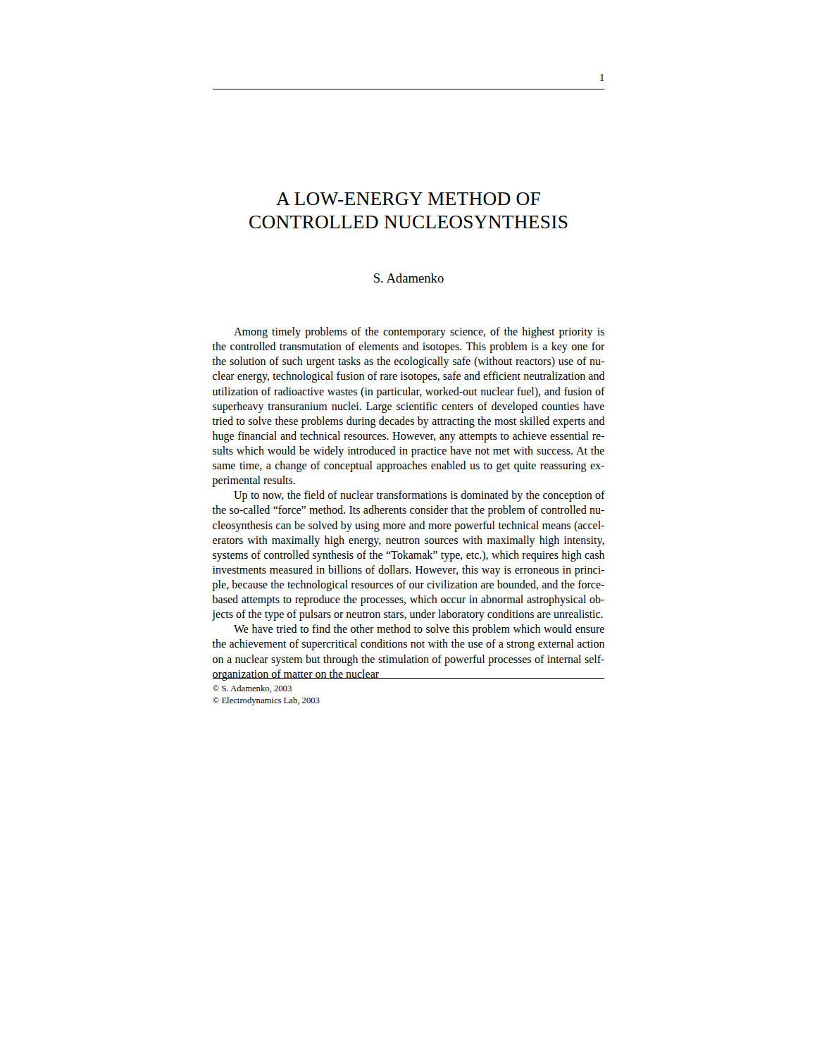1
A Low-Energy Method of
Controlled Nucleosynthesis
S. Adamenko
Among timely problems of the contemporary science, of the highest priority is the controlled transmutation of elements and isotopes. This problem is a key one for the solution of such urgent tasks as the ecologically safe (without reactors) use of nuclear energy, technological fusion of rare isotopes, safe and efficient neutralization and utilization of radioactive wastes (in particular, worked-out nuclear fuel), and fusion of superheavy transuranium nuclei. Large scientific centers of developed counties have tried to solve these problems during decades by attracting the most skilled experts and huge financial and technical resources. However, any attempts to achieve essential results which would be widely introduced in practice have not met with success. At the same time, a change of conceptual approaches enabled us to get quite reassuring experimental results.
Up to now, the field of nuclear transformations is dominated by the conception of the so-called “force” method. Its adherents consider that the problem of controlled nucleosynthesis can be solved by using more and more powerful technical means (accelerators with maximally high energy, neutron sources with maximally high intensity, systems of controlled synthesis of the “Tokamak” type, etc.), which requires high cash investments measured in billions of dollars. However, this way is erroneous in principle, because the technological resources of our civilization are bounded, and the force-based attempts to reproduce the processes, which occur in abnormal astrophysical objects of the type of pulsars or neutron stars, under laboratory conditions are unrealistic.
We have tried to find the other method to solve this problem which would ensure the achievement of supercritical conditions not with the use of a strong external action on a nuclear system but through the stimulation of powerful processes of internal self-organization of matter on the nuclear
© S. Adamenko, 2003
© Electrodynamics Lab, 2003